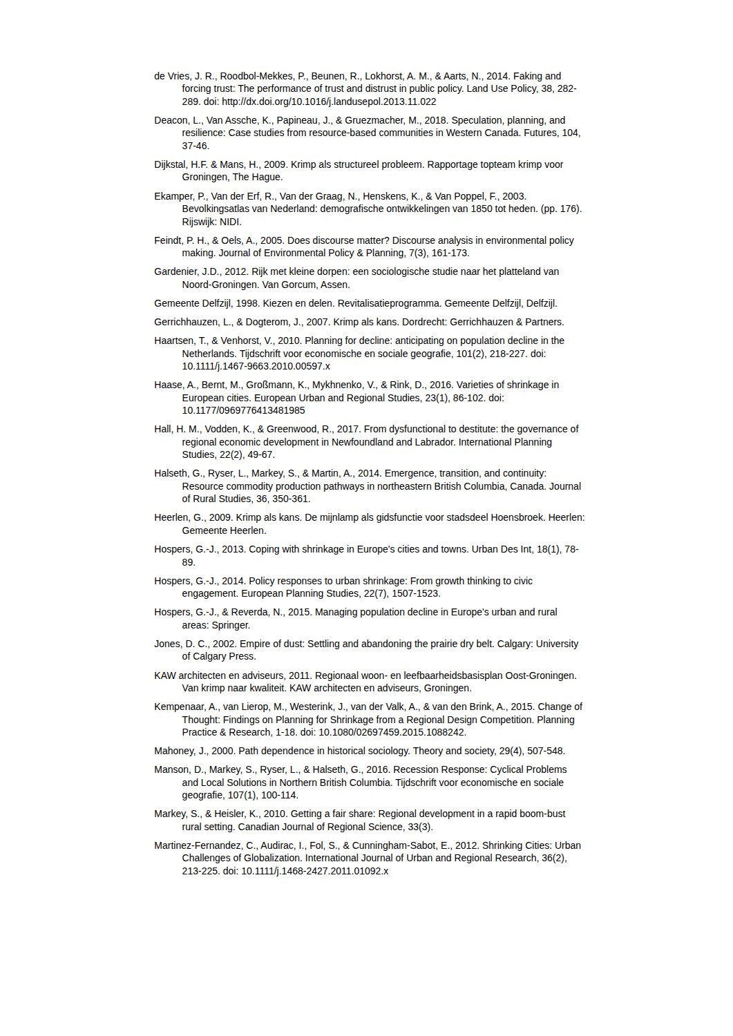de Vries, J. R., Roodbol-Mekkes, P., Beunen, R., Lokhorst, A. M., & Aarts, N., 2014. Faking and forcing trust: The performance of trust and distrust in public policy. Land Use Policy, 38, 282-289. doi: http://dx.doi.org/10.1016/j.landusepol.2013.11.022
Deacon, L., Van Assche, K., Papineau, J., & Gruezmacher, M., 2018. Speculation, planning, and resilience: Case studies from resource-based communities in Western Canada. Futures, 104, 37-46.
Dijkstal, H.F. & Mans, H., 2009. Krimp als structureel probleem. Rapportage topteam krimp voor Groningen, The Hague.
Ekamper, P., Van der Erf, R., Van der Graag, N., Henskens, K., & Van Poppel, F., 2003. Bevolkingsatlas van Nederland: demografische ontwikkelingen van 1850 tot heden. (pp. 176). Rijswijk: NIDI.
Feindt, P. H., & Oels, A., 2005. Does discourse matter? Discourse analysis in environmental policy making. Journal of Environmental Policy & Planning, 7(3), 161-173.
Gardenier, J.D., 2012. Rijk met kleine dorpen: een sociologische studie naar het platteland van Noord-Groningen. Van Gorcum, Assen.
Gemeente Delfzijl, 1998. Kiezen en delen. Revitalisatieprogramma. Gemeente Delfzijl, Delfzijl.
Gerrichhauzen, L., & Dogterom, J., 2007. Krimp als kans. Dordrecht: Gerrichhauzen & Partners.
Haartsen, T., & Venhorst, V., 2010. Planning for decline: anticipating on population decline in the Netherlands. Tijdschrift voor economische en sociale geografie, 101(2), 218-227. doi: 10.1111/j.1467-9663.2010.00597.x
Haase, A., Bernt, M., Großmann, K., Mykhnenko, V., & Rink, D., 2016. Varieties of shrinkage in European cities. European Urban and Regional Studies, 23(1), 86-102. doi: 10.1177/0969776413481985
Hall, H. M., Vodden, K., & Greenwood, R., 2017. From dysfunctional to destitute: the governance of regional economic development in Newfoundland and Labrador. International Planning Studies, 22(2), 49-67.
Halseth, G., Ryser, L., Markey, S., & Martin, A., 2014. Emergence, transition, and continuity: Resource commodity production pathways in northeastern British Columbia, Canada. Journal of Rural Studies, 36, 350-361.
Heerlen, G., 2009. Krimp als kans. De mijnlamp als gidsfunctie voor stadsdeel Hoensbroek. Heerlen: Gemeente Heerlen.
Hospers, G.-J., 2013. Coping with shrinkage in Europe's cities and towns. Urban Des Int, 18(1), 78-89.
Hospers, G.-J., 2014. Policy responses to urban shrinkage: From growth thinking to civic engagement. European Planning Studies, 22(7), 1507-1523.
Hospers, G.-J., & Reverda, N., 2015. Managing population decline in Europe's urban and rural areas: Springer.
Jones, D. C., 2002. Empire of dust: Settling and abandoning the prairie dry belt. Calgary: University of Calgary Press.
KAW architecten en adviseurs, 2011. Regionaal woon- en leefbaarheidsbasisplan Oost-Groningen. Van krimp naar kwaliteit. KAW architecten en adviseurs, Groningen.
Kempenaar, A., van Lierop, M., Westerink, J., van der Valk, A., & van den Brink, A., 2015. Change of Thought: Findings on Planning for Shrinkage from a Regional Design Competition. Planning Practice & Research, 1-18. doi: 10.1080/02697459.2015.1088242.
Mahoney, J., 2000. Path dependence in historical sociology. Theory and society, 29(4), 507-548.
Manson, D., Markey, S., Ryser, L., & Halseth, G., 2016. Recession Response: Cyclical Problems and Local Solutions in Northern British Columbia. Tijdschrift voor economische en sociale geografie, 107(1), 100-114.
Markey, S., & Heisler, K., 2010. Getting a fair share: Regional development in a rapid boom-bust rural setting. Canadian Journal of Regional Science, 33(3).
Martinez-Fernandez, C., Audirac, I., Fol, S., & Cunningham-Sabot, E., 2012. Shrinking Cities: Urban Challenges of Globalization. International Journal of Urban and Regional Research, 36(2), 213-225. doi: 10.1111/j.1468-2427.2011.01092.x